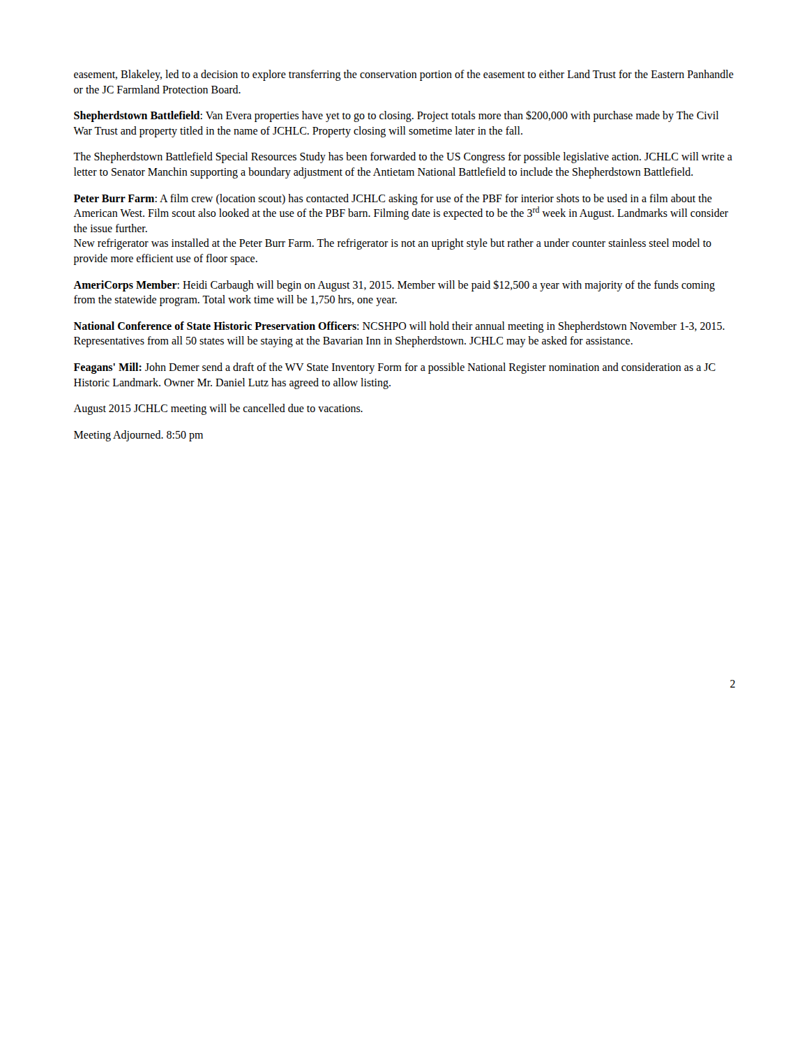easement, Blakeley, led to a decision to explore transferring the conservation portion of the easement to either Land Trust for the Eastern Panhandle or the JC Farmland Protection Board.
Shepherdstown Battlefield: Van Evera properties have yet to go to closing. Project totals more than $200,000 with purchase made by The Civil War Trust and property titled in the name of JCHLC. Property closing will sometime later in the fall.
The Shepherdstown Battlefield Special Resources Study has been forwarded to the US Congress for possible legislative action. JCHLC will write a letter to Senator Manchin supporting a boundary adjustment of the Antietam National Battlefield to include the Shepherdstown Battlefield.
Peter Burr Farm: A film crew (location scout) has contacted JCHLC asking for use of the PBF for interior shots to be used in a film about the American West. Film scout also looked at the use of the PBF barn. Filming date is expected to be the 3rd week in August. Landmarks will consider the issue further.
New refrigerator was installed at the Peter Burr Farm. The refrigerator is not an upright style but rather a under counter stainless steel model to provide more efficient use of floor space.
AmeriCorps Member: Heidi Carbaugh will begin on August 31, 2015. Member will be paid $12,500 a year with majority of the funds coming from the statewide program. Total work time will be 1,750 hrs, one year.
National Conference of State Historic Preservation Officers: NCSHPO will hold their annual meeting in Shepherdstown November 1-3, 2015. Representatives from all 50 states will be staying at the Bavarian Inn in Shepherdstown. JCHLC may be asked for assistance.
Feagans' Mill: John Demer send a draft of the WV State Inventory Form for a possible National Register nomination and consideration as a JC Historic Landmark. Owner Mr. Daniel Lutz has agreed to allow listing.
August 2015 JCHLC meeting will be cancelled due to vacations.
Meeting Adjourned. 8:50 pm
2